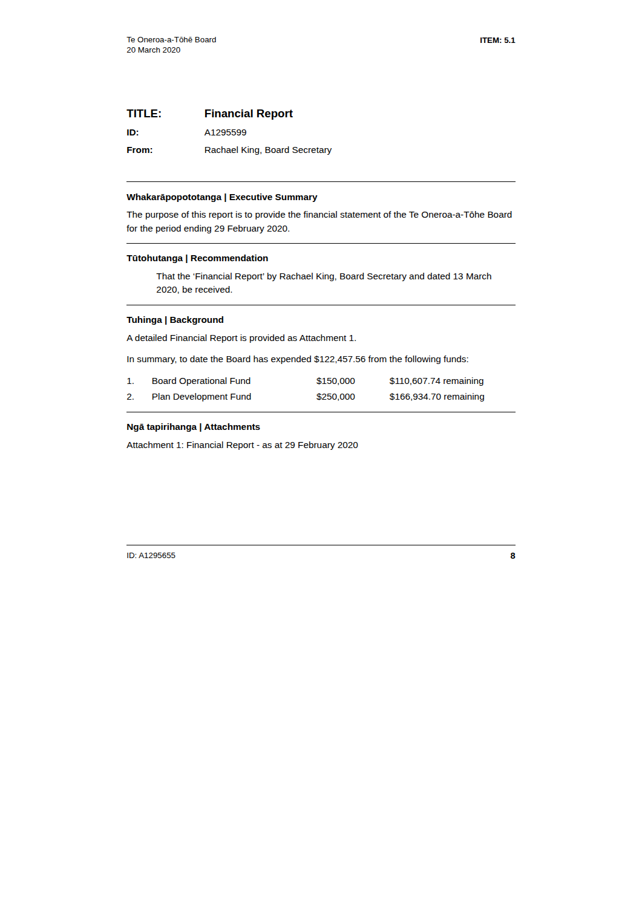Te Oneroa-a-Tōhē Board
20 March 2020
ITEM: 5.1
| TITLE: | Financial Report |
| ID: | A1295599 |
| From: | Rachael King, Board Secretary |
Whakarāpopototanga | Executive Summary
The purpose of this report is to provide the financial statement of the Te Oneroa-a-Tōhe Board for the period ending 29 February 2020.
Tūtohutanga | Recommendation
That the ‘Financial Report’ by Rachael King, Board Secretary and dated 13 March 2020, be received.
Tuhinga | Background
A detailed Financial Report is provided as Attachment 1.
In summary, to date the Board has expended $122,457.56 from the following funds:
Board Operational Fund $150,000 $110,607.74 remaining
Plan Development Fund $250,000 $166,934.70 remaining
Ngā tapirihanga | Attachments
Attachment 1: Financial Report - as at 29 February 2020
ID: A1295655
8